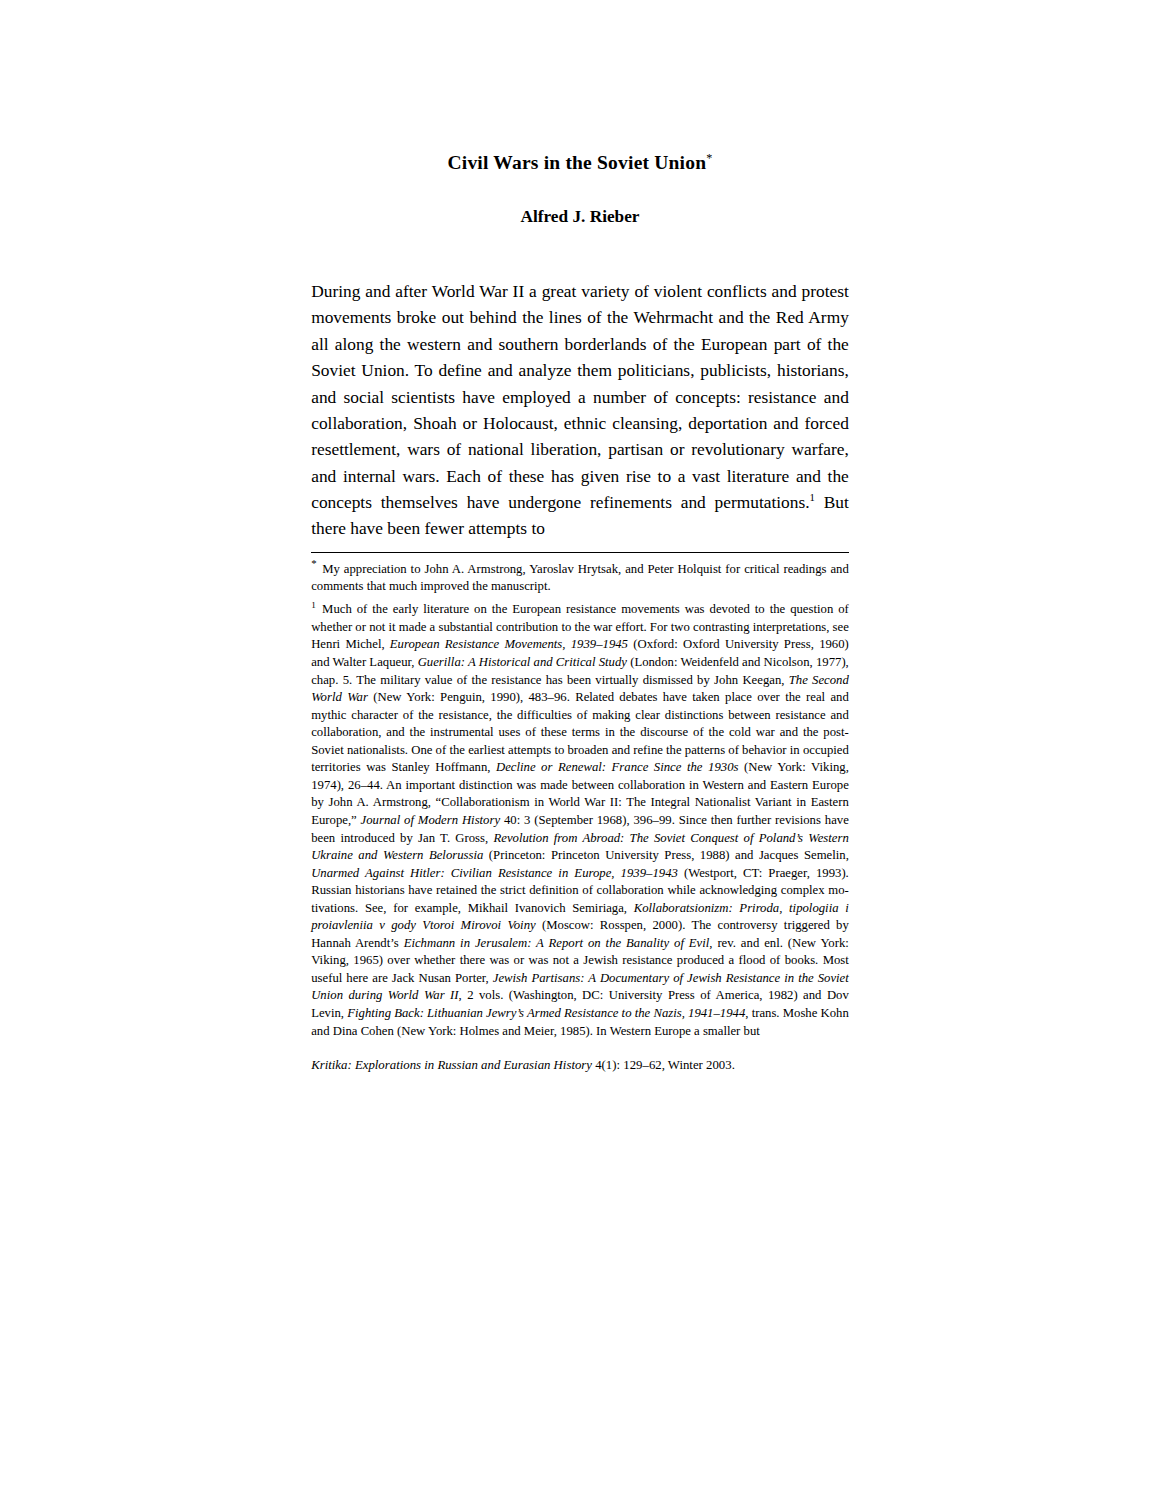Civil Wars in the Soviet Union*
Alfred J. Rieber
During and after World War II a great variety of violent conflicts and protest movements broke out behind the lines of the Wehrmacht and the Red Army all along the western and southern borderlands of the European part of the Soviet Union. To define and analyze them politicians, publicists, historians, and social scientists have employed a number of concepts: resistance and collaboration, Shoah or Holocaust, ethnic cleansing, deportation and forced resettlement, wars of national liberation, partisan or revolutionary warfare, and internal wars. Each of these has given rise to a vast literature and the concepts themselves have undergone refinements and permutations.1 But there have been fewer attempts to
* My appreciation to John A. Armstrong, Yaroslav Hrytsak, and Peter Holquist for critical readings and comments that much improved the manuscript.
1 Much of the early literature on the European resistance movements was devoted to the question of whether or not it made a substantial contribution to the war effort. For two contrasting interpretations, see Henri Michel, European Resistance Movements, 1939–1945 (Oxford: Oxford University Press, 1960) and Walter Laqueur, Guerilla: A Historical and Critical Study (London: Weidenfeld and Nicolson, 1977), chap. 5. The military value of the resistance has been virtually dismissed by John Keegan, The Second World War (New York: Penguin, 1990), 483–96. Related debates have taken place over the real and mythic character of the resistance, the difficulties of making clear distinctions between resistance and collaboration, and the instrumental uses of these terms in the discourse of the cold war and the post-Soviet nationalists. One of the earliest attempts to broaden and refine the patterns of behavior in occupied territories was Stanley Hoffmann, Decline or Renewal: France Since the 1930s (New York: Viking, 1974), 26–44. An important distinction was made between collaboration in Western and Eastern Europe by John A. Armstrong, “Collaborationism in World War II: The Integral Nationalist Variant in Eastern Europe,” Journal of Modern History 40: 3 (September 1968), 396–99. Since then further revisions have been introduced by Jan T. Gross, Revolution from Abroad: The Soviet Conquest of Poland’s Western Ukraine and Western Belorussia (Princeton: Princeton University Press, 1988) and Jacques Semelin, Unarmed Against Hitler: Civilian Resistance in Europe, 1939–1943 (Westport, CT: Praeger, 1993). Russian historians have retained the strict definition of collaboration while acknowledging complex motivations. See, for example, Mikhail Ivanovich Semiriaga, Kollaboratsionizm: Priroda, tipologiia i proiavleniia v gody Vtoroi Mirovoi Voiny (Moscow: Rosspen, 2000). The controversy triggered by Hannah Arendt’s Eichmann in Jerusalem: A Report on the Banality of Evil, rev. and enl. (New York: Viking, 1965) over whether there was or was not a Jewish resistance produced a flood of books. Most useful here are Jack Nusan Porter, Jewish Partisans: A Documentary of Jewish Resistance in the Soviet Union during World War II, 2 vols. (Washington, DC: University Press of America, 1982) and Dov Levin, Fighting Back: Lithuanian Jewry’s Armed Resistance to the Nazis, 1941–1944, trans. Moshe Kohn and Dina Cohen (New York: Holmes and Meier, 1985). In Western Europe a smaller but
Kritika: Explorations in Russian and Eurasian History 4(1): 129–62, Winter 2003.